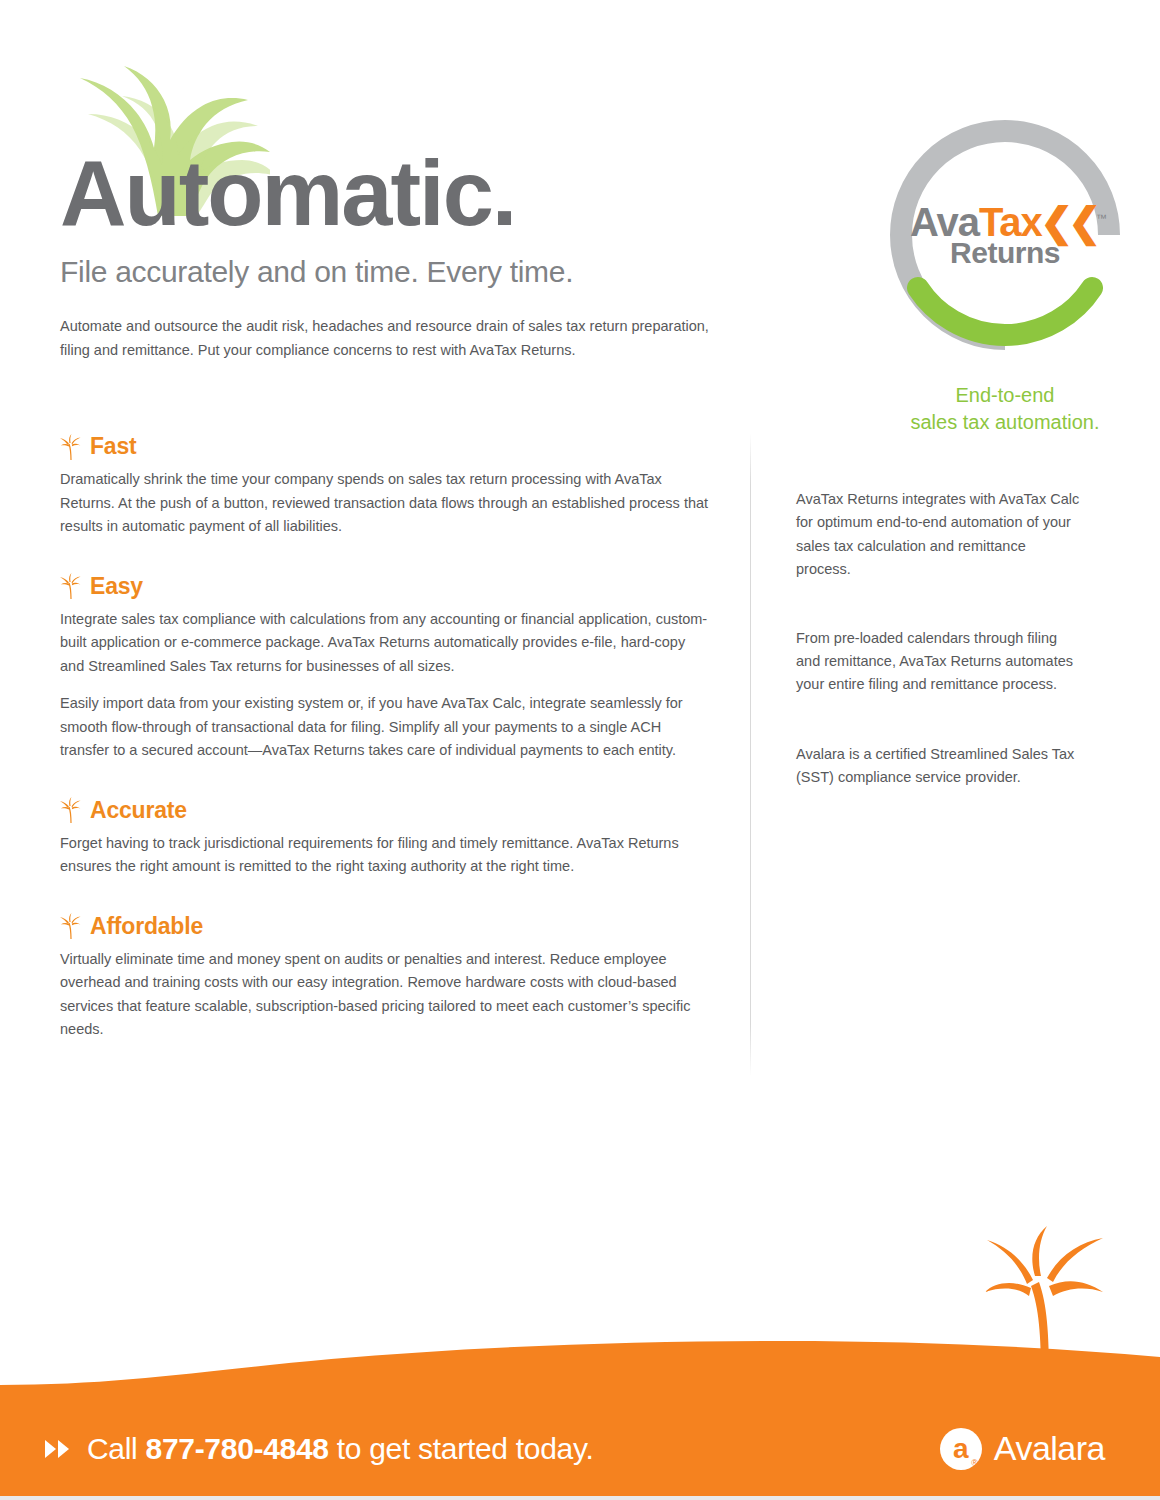Automatic.
File accurately and on time. Every time.
Automate and outsource the audit risk, headaches and resource drain of sales tax return preparation, filing and remittance. Put your compliance concerns to rest with AvaTax Returns.
AvaTax❮❮™
Returns
End-to-end
sales tax automation.
Fast
Dramatically shrink the time your company spends on sales tax return processing with AvaTax Returns. At the push of a button, reviewed transaction data flows through an established process that results in automatic payment of all liabilities.
Easy
Integrate sales tax compliance with calculations from any accounting or financial application, custom-built application or e-commerce package. AvaTax Returns automatically provides e-file, hard-copy and Streamlined Sales Tax returns for businesses of all sizes.
Easily import data from your existing system or, if you have AvaTax Calc, integrate seamlessly for smooth flow-through of transactional data for filing. Simplify all your payments to a single ACH transfer to a secured account—AvaTax Returns takes care of individual payments to each entity.
Accurate
Forget having to track jurisdictional requirements for filing and timely remittance. AvaTax Returns ensures the right amount is remitted to the right taxing authority at the right time.
Affordable
Virtually eliminate time and money spent on audits or penalties and interest. Reduce employee overhead and training costs with our easy integration. Remove hardware costs with cloud-based services that feature scalable, subscription-based pricing tailored to meet each customer’s specific needs.
AvaTax Returns integrates with AvaTax Calc for optimum end-to-end automation of your sales tax calculation and remittance process.
From pre-loaded calendars through filing and remittance, AvaTax Returns automates your entire filing and remittance process.
Avalara is a certified Streamlined Sales Tax (SST) compliance service provider.
Call 877-780-4848 to get started today.
a® Avalara